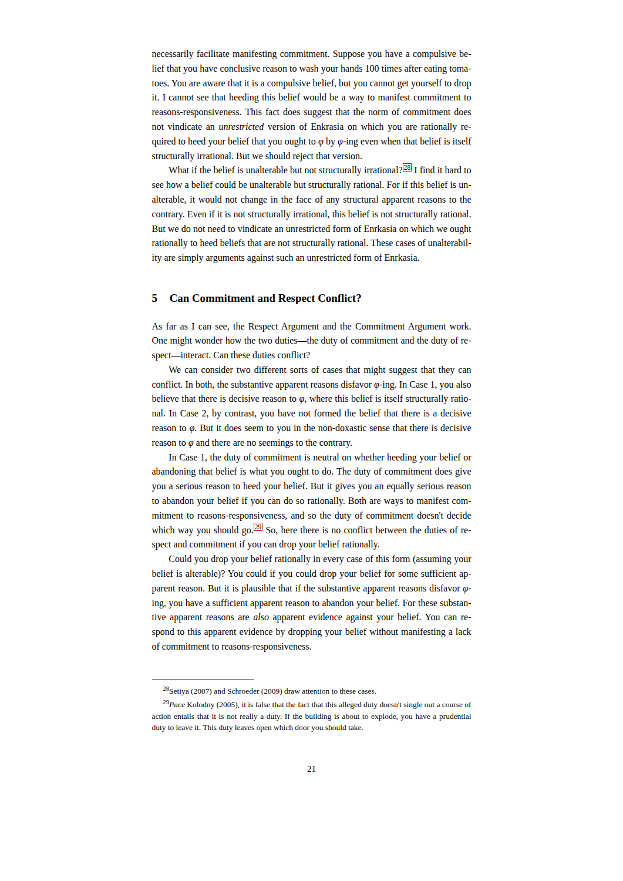necessarily facilitate manifesting commitment. Suppose you have a compulsive belief that you have conclusive reason to wash your hands 100 times after eating tomatoes. You are aware that it is a compulsive belief, but you cannot get yourself to drop it. I cannot see that heeding this belief would be a way to manifest commitment to reasons-responsiveness. This fact does suggest that the norm of commitment does not vindicate an unrestricted version of Enkrasia on which you are rationally required to heed your belief that you ought to φ by φ-ing even when that belief is itself structurally irrational. But we should reject that version.
What if the belief is unalterable but not structurally irrational?28 I find it hard to see how a belief could be unalterable but structurally rational. For if this belief is unalterable, it would not change in the face of any structural apparent reasons to the contrary. Even if it is not structurally irrational, this belief is not structurally rational. But we do not need to vindicate an unrestricted form of Enrkasia on which we ought rationally to heed beliefs that are not structurally rational. These cases of unalterability are simply arguments against such an unrestricted form of Enrkasia.
5 Can Commitment and Respect Conflict?
As far as I can see, the Respect Argument and the Commitment Argument work. One might wonder how the two duties—the duty of commitment and the duty of respect—interact. Can these duties conflict?
We can consider two different sorts of cases that might suggest that they can conflict. In both, the substantive apparent reasons disfavor φ-ing. In Case 1, you also believe that there is decisive reason to φ, where this belief is itself structurally rational. In Case 2, by contrast, you have not formed the belief that there is a decisive reason to φ. But it does seem to you in the non-doxastic sense that there is decisive reason to φ and there are no seemings to the contrary.
In Case 1, the duty of commitment is neutral on whether heeding your belief or abandoning that belief is what you ought to do. The duty of commitment does give you a serious reason to heed your belief. But it gives you an equally serious reason to abandon your belief if you can do so rationally. Both are ways to manifest commitment to reasons-responsiveness, and so the duty of commitment doesn't decide which way you should go.29 So, here there is no conflict between the duties of respect and commitment if you can drop your belief rationally.
Could you drop your belief rationally in every case of this form (assuming your belief is alterable)? You could if you could drop your belief for some sufficient apparent reason. But it is plausible that if the substantive apparent reasons disfavor φ-ing, you have a sufficient apparent reason to abandon your belief. For these substantive apparent reasons are also apparent evidence against your belief. You can respond to this apparent evidence by dropping your belief without manifesting a lack of commitment to reasons-responsiveness.
28Setiya (2007) and Schroeder (2009) draw attention to these cases.
29Pace Kolodny (2005), it is false that the fact that this alleged duty doesn't single out a course of action entails that it is not really a duty. If the building is about to explode, you have a prudential duty to leave it. This duty leaves open which door you should take.
21